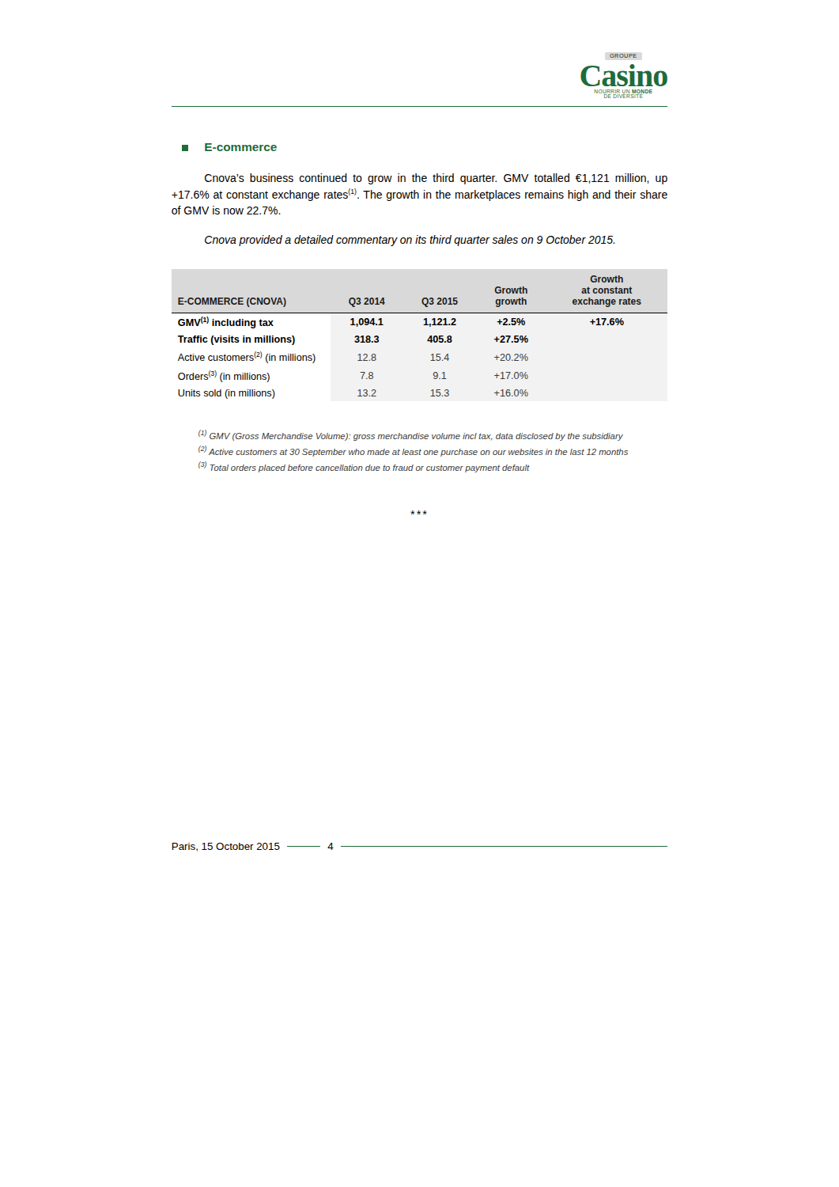GROUPE
Casino
NOURRIR UN MONDE
DE DIVERSITÉ
E-commerce
Cnova’s business continued to grow in the third quarter. GMV totalled €1,121 million, up +17.6% at constant exchange rates(1). The growth in the marketplaces remains high and their share of GMV is now 22.7%.
Cnova provided a detailed commentary on its third quarter sales on 9 October 2015.
| E-COMMERCE (CNOVA) | Q3 2014 | Q3 2015 | Growth growth | Growth at constant exchange rates |
| --- | --- | --- | --- | --- |
| GMV (1) including tax | 1,094.1 | 1,121.2 | +2.5% | +17.6% |
| Traffic (visits in millions) | 318.3 | 405.8 | +27.5% | |
| Active customers (2) (in millions) | 12.8 | 15.4 | +20.2% | |
| Orders (3) (in millions) | 7.8 | 9.1 | +17.0% | |
| Units sold (in millions) | 13.2 | 15.3 | +16.0% | |
(1) GMV (Gross Merchandise Volume): gross merchandise volume incl tax, data disclosed by the subsidiary
(2) Active customers at 30 September who made at least one purchase on our websites in the last 12 months
(3) Total orders placed before cancellation due to fraud or customer payment default
***
Paris, 15 October 2015 4